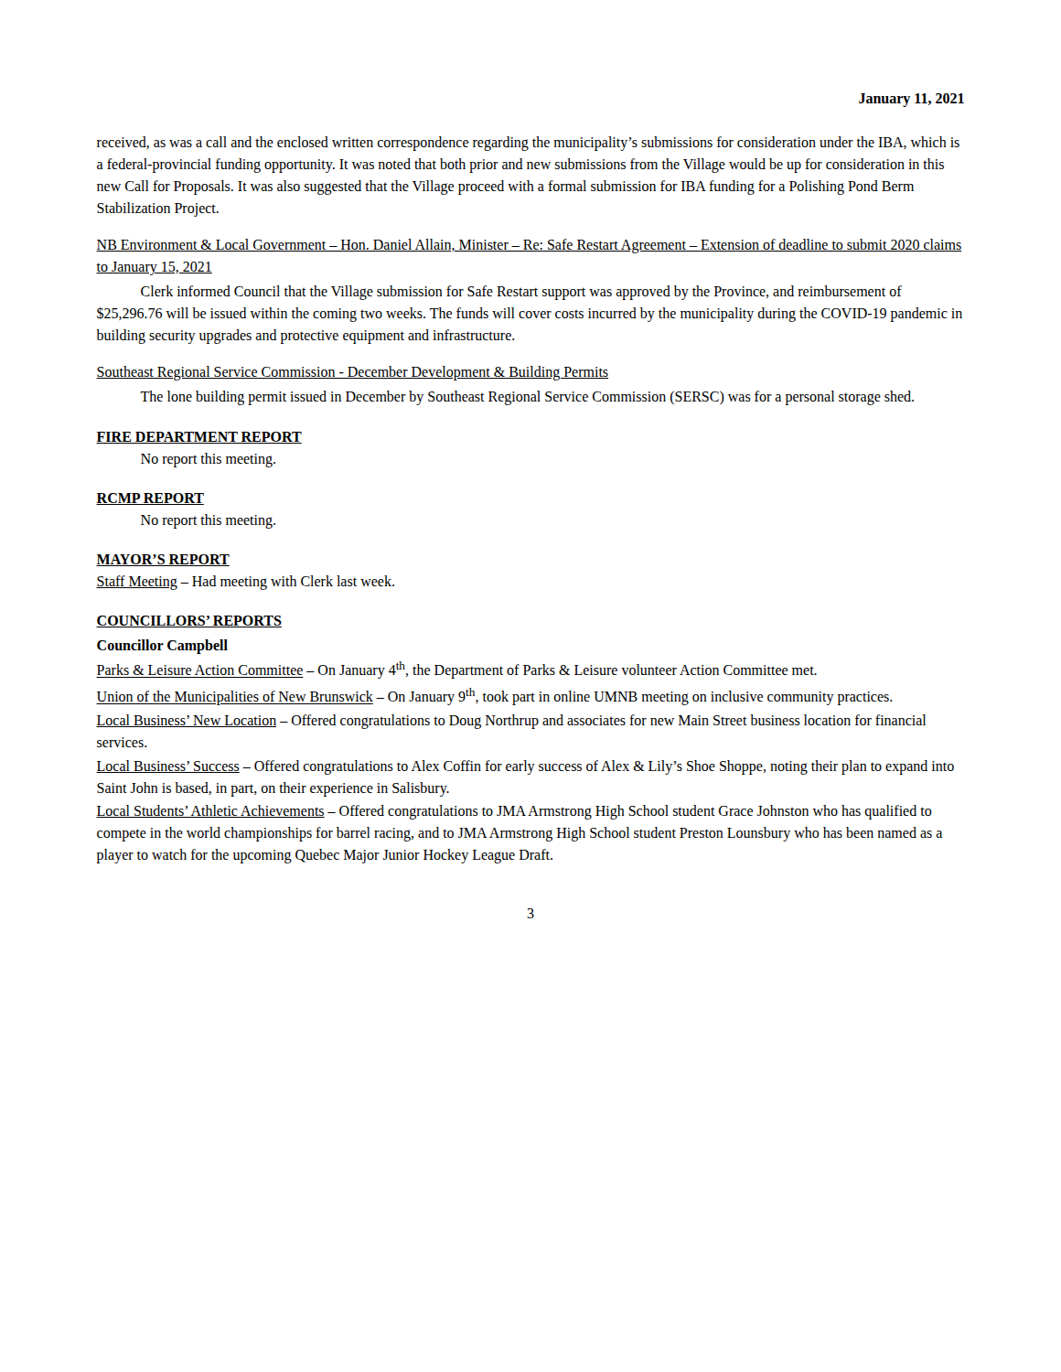January 11, 2021
received, as was a call and the enclosed written correspondence regarding the municipality’s submissions for consideration under the IBA, which is a federal-provincial funding opportunity. It was noted that both prior and new submissions from the Village would be up for consideration in this new Call for Proposals. It was also suggested that the Village proceed with a formal submission for IBA funding for a Polishing Pond Berm Stabilization Project.
NB Environment & Local Government – Hon. Daniel Allain, Minister – Re: Safe Restart Agreement – Extension of deadline to submit 2020 claims to January 15, 2021
Clerk informed Council that the Village submission for Safe Restart support was approved by the Province, and reimbursement of $25,296.76 will be issued within the coming two weeks. The funds will cover costs incurred by the municipality during the COVID-19 pandemic in building security upgrades and protective equipment and infrastructure.
Southeast Regional Service Commission - December Development & Building Permits
The lone building permit issued in December by Southeast Regional Service Commission (SERSC) was for a personal storage shed.
FIRE DEPARTMENT REPORT
No report this meeting.
RCMP REPORT
No report this meeting.
MAYOR’S REPORT
Staff Meeting – Had meeting with Clerk last week.
COUNCILLORS’ REPORTS
Councillor Campbell
Parks & Leisure Action Committee – On January 4th, the Department of Parks & Leisure volunteer Action Committee met.
Union of the Municipalities of New Brunswick – On January 9th, took part in online UMNB meeting on inclusive community practices.
Local Business’ New Location – Offered congratulations to Doug Northrup and associates for new Main Street business location for financial services.
Local Business’ Success – Offered congratulations to Alex Coffin for early success of Alex & Lily’s Shoe Shoppe, noting their plan to expand into Saint John is based, in part, on their experience in Salisbury.
Local Students’ Athletic Achievements – Offered congratulations to JMA Armstrong High School student Grace Johnston who has qualified to compete in the world championships for barrel racing, and to JMA Armstrong High School student Preston Lounsbury who has been named as a player to watch for the upcoming Quebec Major Junior Hockey League Draft.
3